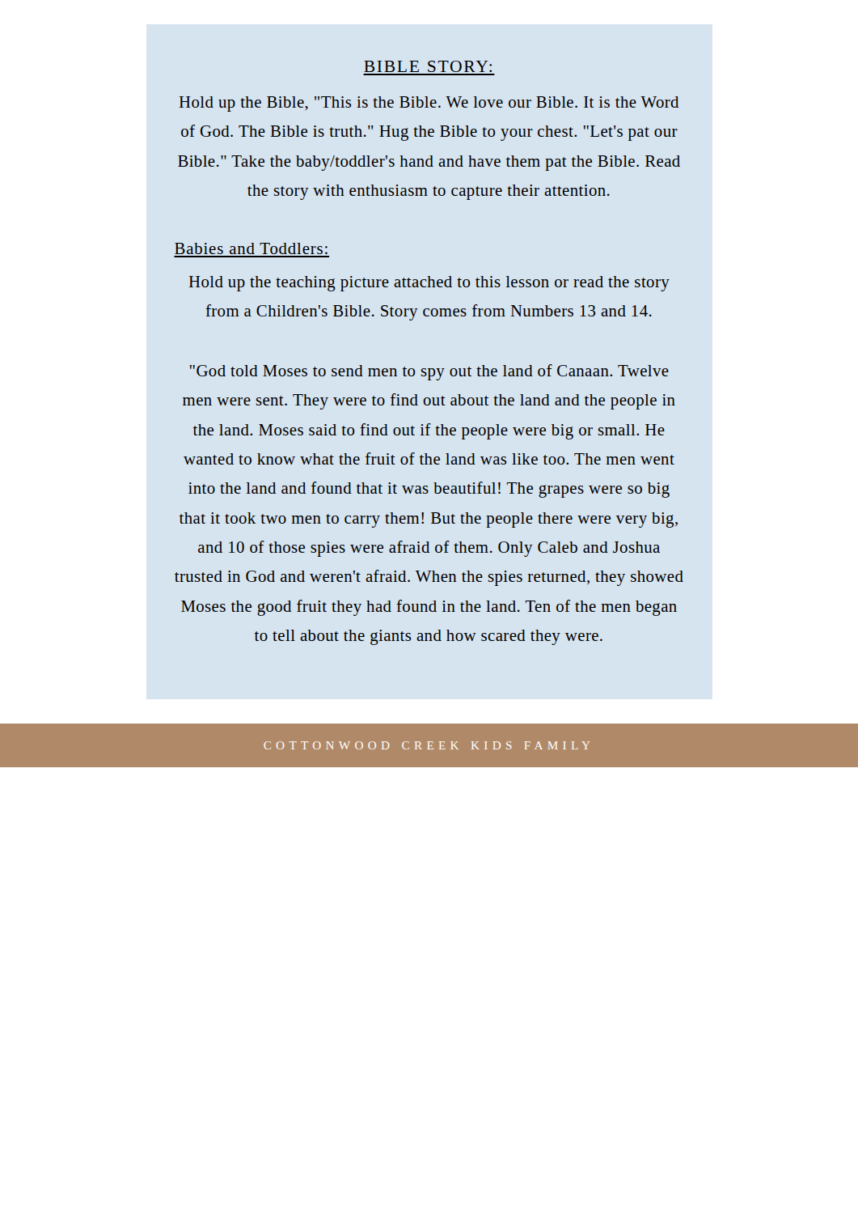BIBLE STORY:
Hold up the Bible, "This is the Bible. We love our Bible. It is the Word of God. The Bible is truth." Hug the Bible to your chest. "Let's pat our Bible." Take the baby/toddler's hand and have them pat the Bible. Read the story with enthusiasm to capture their attention.
Babies and Toddlers:
Hold up the teaching picture attached to this lesson or read the story from a Children's Bible. Story comes from Numbers 13 and 14.
"God told Moses to send men to spy out the land of Canaan. Twelve men were sent. They were to find out about the land and the people in the land. Moses said to find out if the people were big or small. He wanted to know what the fruit of the land was like too. The men went into the land and found that it was beautiful! The grapes were so big that it took two men to carry them! But the people there were very big, and 10 of those spies were afraid of them. Only Caleb and Joshua trusted in God and weren't afraid. When the spies returned, they showed Moses the good fruit they had found in the land. Ten of the men began to tell about the giants and how scared they were.
COTTONWOOD CREEK KIDS FAMILY